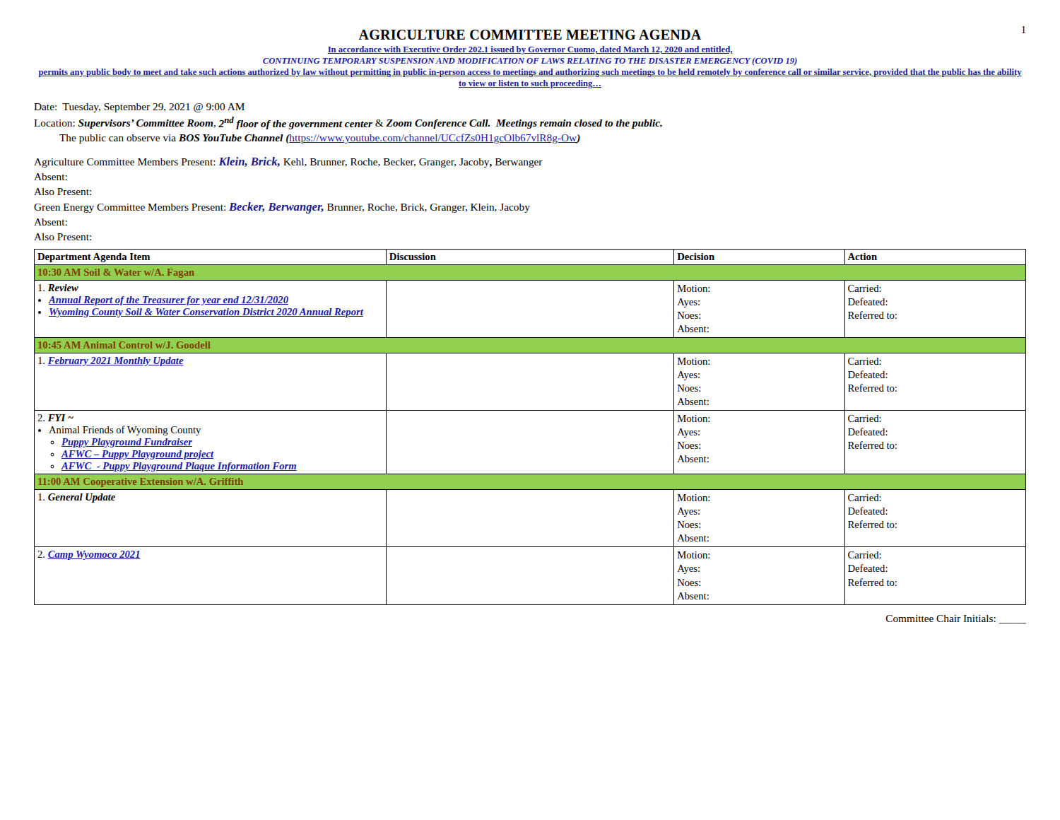1
AGRICULTURE COMMITTEE MEETING AGENDA
In accordance with Executive Order 202.1 issued by Governor Cuomo, dated March 12, 2020 and entitled,
CONTINUING TEMPORARY SUSPENSION AND MODIFICATION OF LAWS RELATING TO THE DISASTER EMERGENCY (COVID 19)
permits any public body to meet and take such actions authorized by law without permitting in public in-person access to meetings and authorizing such meetings to be held remotely by conference call or similar service, provided that the public has the ability to view or listen to such proceeding…
Date: Tuesday, September 29, 2021 @ 9:00 AM
Location: Supervisors’ Committee Room, 2nd floor of the government center & Zoom Conference Call. Meetings remain closed to the public.
The public can observe via BOS YouTube Channel (https://www.youtube.com/channel/UCcfZs0H1gcOlb67vlR8g-Ow)
Agriculture Committee Members Present: Klein, Brick, Kehl, Brunner, Roche, Becker, Granger, Jacoby, Berwanger
Absent:
Also Present:
Green Energy Committee Members Present: Becker, Berwanger, Brunner, Roche, Brick, Granger, Klein, Jacoby
Absent:
Also Present:
| Department Agenda Item | Discussion | Decision | Action |
| --- | --- | --- | --- |
| 10:30 AM Soil & Water w/A. Fagan |
| 1. Review Annual Report of the Treasurer for year end 12/31/2020 Wyoming County Soil & Water Conservation District 2020 Annual Report | | Motion: Ayes: Noes: Absent: | Carried: Defeated: Referred to: |
| 10:45 AM Animal Control w/J. Goodell |
| 1. February 2021 Monthly Update | | Motion: Ayes: Noes: Absent: | Carried: Defeated: Referred to: |
| 2. FYI ~ Animal Friends of Wyoming County Puppy Playground Fundraiser AFWC – Puppy Playground project AFWC - Puppy Playground Plaque Information Form | | Motion: Ayes: Noes: Absent: | Carried: Defeated: Referred to: |
| 11:00 AM Cooperative Extension w/A. Griffith |
| 1. General Update | | Motion: Ayes: Noes: Absent: | Carried: Defeated: Referred to: |
| 2. Camp Wyomoco 2021 | | Motion: Ayes: Noes: Absent: | Carried: Defeated: Referred to: |
Committee Chair Initials: _____